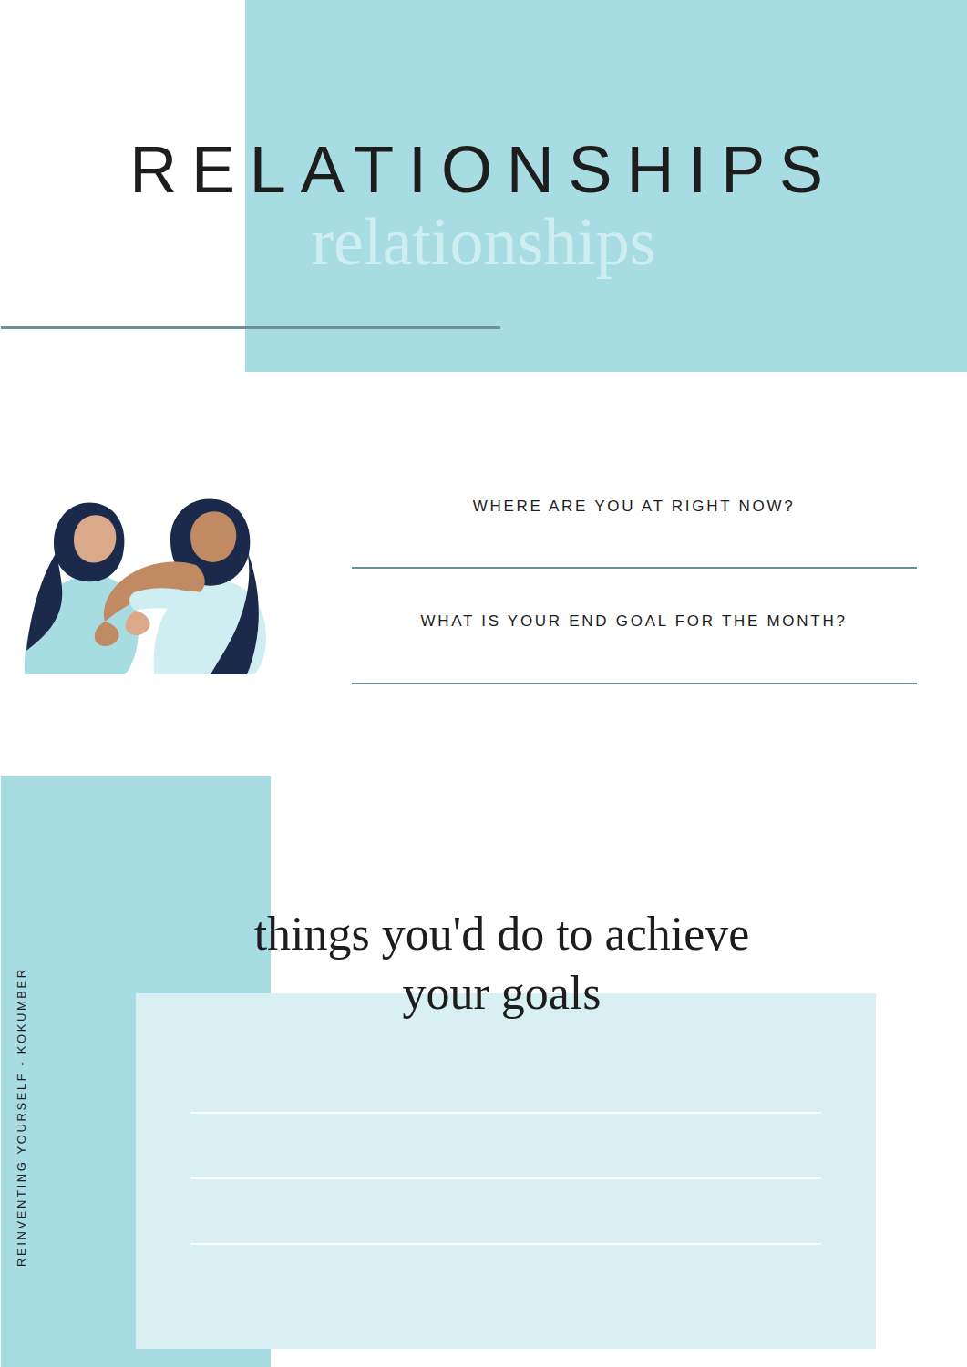relationships
Relationships
Where are you at right now?
What is your end goal for the month?
Reinventing Yourself - Kokumber
things you'd do to achieve
your goals